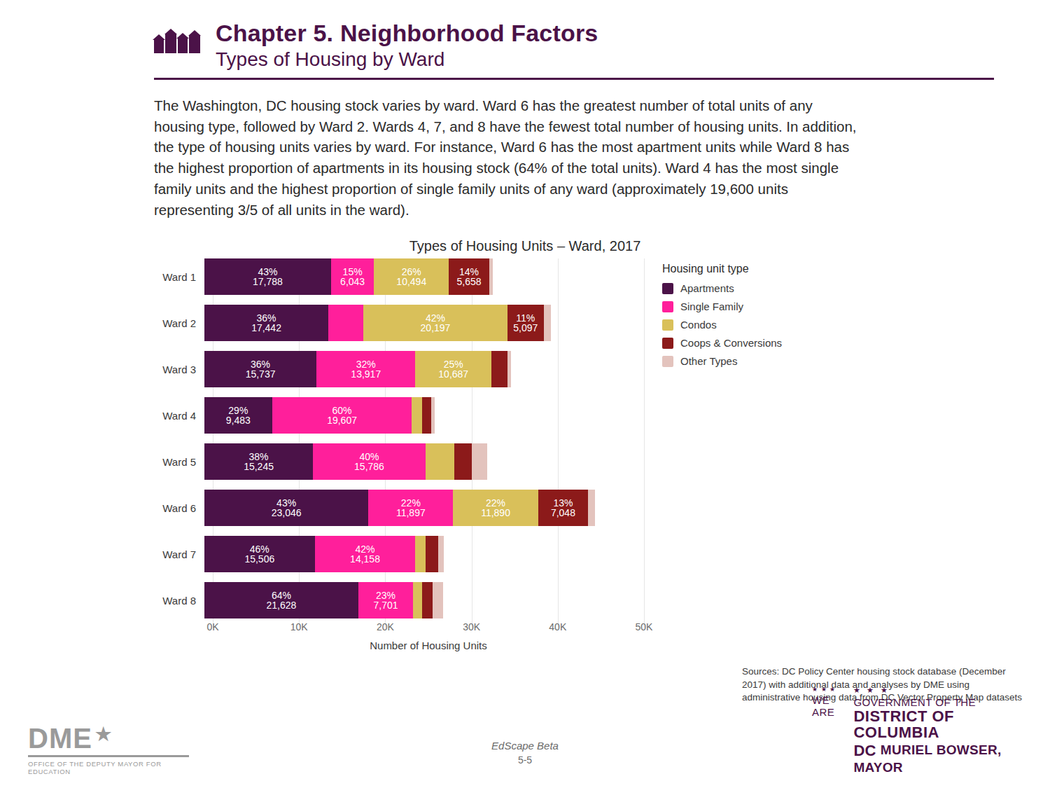Chapter 5. Neighborhood Factors
Types of Housing by Ward
The Washington, DC housing stock varies by ward. Ward 6 has the greatest number of total units of any housing type, followed by Ward 2. Wards 4, 7, and 8 have the fewest total number of housing units. In addition, the type of housing units varies by ward. For instance, Ward 6 has the most apartment units while Ward 8 has the highest proportion of apartments in its housing stock (64% of the total units). Ward 4 has the most single family units and the highest proportion of single family units of any ward (approximately 19,600 units representing 3/5 of all units in the ward).
Types of Housing Units – Ward, 2017
Ward 1
43%
17,788
15%
6,043
26%
10,494
14%
5,658
Ward 2
36%
17,442
42%
20,197
11%
5,097
Ward 3
36%
15,737
32%
13,917
25%
10,687
Ward 4
29%
9,483
60%
19,607
Ward 5
38%
15,245
40%
15,786
Ward 6
43%
23,046
22%
11,897
22%
11,890
13%
7,048
Ward 7
46%
15,506
42%
14,158
Ward 8
64%
21,628
23%
7,701
0K 10K 20K 30K 40K 50K
Number of Housing Units
Housing unit type
Apartments
Single Family
Condos
Coops & Conversions
Other Types
Sources: DC Policy Center housing stock database (December 2017) with additional data and analyses by DME using administrative housing data from DC Vector Property Map datasets
DME★
Office of the Deputy Mayor for Education
EdScape Beta
5-5
★ ★ ★
WE ARE
★ ★ ★
GOVERNMENT OF THE
DISTRICT OF COLUMBIA
DCMURIEL BOWSER, MAYOR